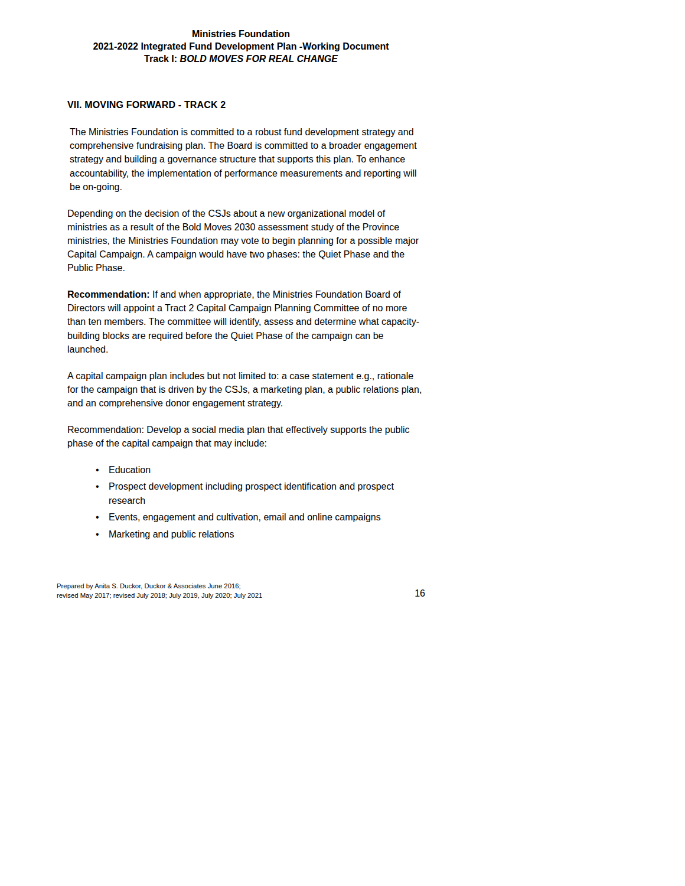Ministries Foundation 2021-2022 Integrated Fund Development Plan -Working Document Track I: BOLD MOVES FOR REAL CHANGE
VII. MOVING FORWARD - TRACK 2
The Ministries Foundation is committed to a robust fund development strategy and comprehensive fundraising plan. The Board is committed to a broader engagement strategy and building a governance structure that supports this plan. To enhance accountability, the implementation of performance measurements and reporting will be on-going.
Depending on the decision of the CSJs about a new organizational model of ministries as a result of the Bold Moves 2030 assessment study of the Province ministries, the Ministries Foundation may vote to begin planning for a possible major Capital Campaign. A campaign would have two phases: the Quiet Phase and the Public Phase.
Recommendation: If and when appropriate, the Ministries Foundation Board of Directors will appoint a Tract 2 Capital Campaign Planning Committee of no more than ten members. The committee will identify, assess and determine what capacity-building blocks are required before the Quiet Phase of the campaign can be launched.
A capital campaign plan includes but not limited to: a case statement e.g., rationale for the campaign that is driven by the CSJs, a marketing plan, a public relations plan, and an comprehensive donor engagement strategy.
Recommendation: Develop a social media plan that effectively supports the public phase of the capital campaign that may include:
Education
Prospect development including prospect identification and prospect research
Events, engagement and cultivation, email and online campaigns
Marketing and public relations
Prepared by Anita S. Duckor, Duckor & Associates June 2016;
revised May 2017; revised July 2018; July 2019, July 2020; July 2021
16